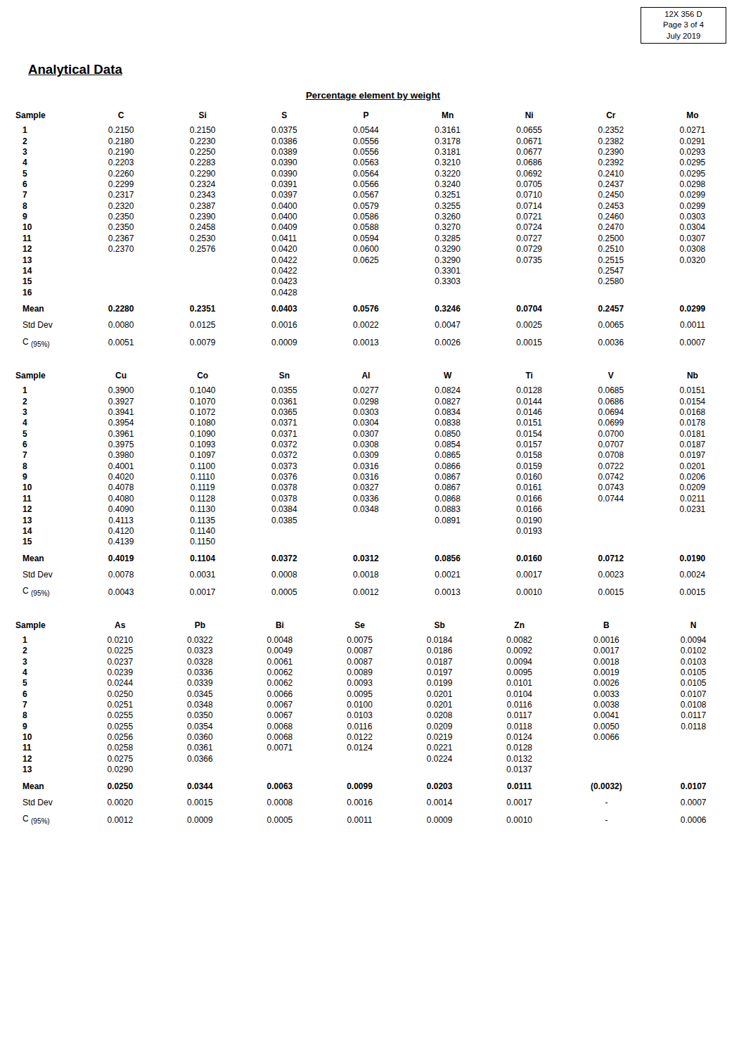12X 356 D
Page 3 of 4
July 2019
Analytical Data
Percentage element by weight
| Sample | C | Si | S | P | Mn | Ni | Cr | Mo |
| --- | --- | --- | --- | --- | --- | --- | --- | --- |
| 1 | 0.2150 | 0.2150 | 0.0375 | 0.0544 | 0.3161 | 0.0655 | 0.2352 | 0.0271 |
| 2 | 0.2180 | 0.2230 | 0.0386 | 0.0556 | 0.3178 | 0.0671 | 0.2382 | 0.0291 |
| 3 | 0.2190 | 0.2250 | 0.0389 | 0.0556 | 0.3181 | 0.0677 | 0.2390 | 0.0293 |
| 4 | 0.2203 | 0.2283 | 0.0390 | 0.0563 | 0.3210 | 0.0686 | 0.2392 | 0.0295 |
| 5 | 0.2260 | 0.2290 | 0.0390 | 0.0564 | 0.3220 | 0.0692 | 0.2410 | 0.0295 |
| 6 | 0.2299 | 0.2324 | 0.0391 | 0.0566 | 0.3240 | 0.0705 | 0.2437 | 0.0298 |
| 7 | 0.2317 | 0.2343 | 0.0397 | 0.0567 | 0.3251 | 0.0710 | 0.2450 | 0.0299 |
| 8 | 0.2320 | 0.2387 | 0.0400 | 0.0579 | 0.3255 | 0.0714 | 0.2453 | 0.0299 |
| 9 | 0.2350 | 0.2390 | 0.0400 | 0.0586 | 0.3260 | 0.0721 | 0.2460 | 0.0303 |
| 10 | 0.2350 | 0.2458 | 0.0409 | 0.0588 | 0.3270 | 0.0724 | 0.2470 | 0.0304 |
| 11 | 0.2367 | 0.2530 | 0.0411 | 0.0594 | 0.3285 | 0.0727 | 0.2500 | 0.0307 |
| 12 | 0.2370 | 0.2576 | 0.0420 | 0.0600 | 0.3290 | 0.0729 | 0.2510 | 0.0308 |
| 13 | | | 0.0422 | 0.0625 | 0.3290 | 0.0735 | 0.2515 | 0.0320 |
| 14 | | | 0.0422 | | 0.3301 | | 0.2547 | |
| 15 | | | 0.0423 | | 0.3303 | | 0.2580 | |
| 16 | | | 0.0428 | | | | | |
| Mean | 0.2280 | 0.2351 | 0.0403 | 0.0576 | 0.3246 | 0.0704 | 0.2457 | 0.0299 |
| Std Dev | 0.0080 | 0.0125 | 0.0016 | 0.0022 | 0.0047 | 0.0025 | 0.0065 | 0.0011 |
| C (95%) | 0.0051 | 0.0079 | 0.0009 | 0.0013 | 0.0026 | 0.0015 | 0.0036 | 0.0007 |
| Sample | Cu | Co | Sn | Al | W | Ti | V | Nb |
| --- | --- | --- | --- | --- | --- | --- | --- | --- |
| 1 | 0.3900 | 0.1040 | 0.0355 | 0.0277 | 0.0824 | 0.0128 | 0.0685 | 0.0151 |
| 2 | 0.3927 | 0.1070 | 0.0361 | 0.0298 | 0.0827 | 0.0144 | 0.0686 | 0.0154 |
| 3 | 0.3941 | 0.1072 | 0.0365 | 0.0303 | 0.0834 | 0.0146 | 0.0694 | 0.0168 |
| 4 | 0.3954 | 0.1080 | 0.0371 | 0.0304 | 0.0838 | 0.0151 | 0.0699 | 0.0178 |
| 5 | 0.3961 | 0.1090 | 0.0371 | 0.0307 | 0.0850 | 0.0154 | 0.0700 | 0.0181 |
| 6 | 0.3975 | 0.1093 | 0.0372 | 0.0308 | 0.0854 | 0.0157 | 0.0707 | 0.0187 |
| 7 | 0.3980 | 0.1097 | 0.0372 | 0.0309 | 0.0865 | 0.0158 | 0.0708 | 0.0197 |
| 8 | 0.4001 | 0.1100 | 0.0373 | 0.0316 | 0.0866 | 0.0159 | 0.0722 | 0.0201 |
| 9 | 0.4020 | 0.1110 | 0.0376 | 0.0316 | 0.0867 | 0.0160 | 0.0742 | 0.0206 |
| 10 | 0.4078 | 0.1119 | 0.0378 | 0.0327 | 0.0867 | 0.0161 | 0.0743 | 0.0209 |
| 11 | 0.4080 | 0.1128 | 0.0378 | 0.0336 | 0.0868 | 0.0166 | 0.0744 | 0.0211 |
| 12 | 0.4090 | 0.1130 | 0.0384 | 0.0348 | 0.0883 | 0.0166 | | 0.0231 |
| 13 | 0.4113 | 0.1135 | 0.0385 | | 0.0891 | 0.0190 | | |
| 14 | 0.4120 | 0.1140 | | | | 0.0193 | | |
| 15 | 0.4139 | 0.1150 | | | | | | |
| Mean | 0.4019 | 0.1104 | 0.0372 | 0.0312 | 0.0856 | 0.0160 | 0.0712 | 0.0190 |
| Std Dev | 0.0078 | 0.0031 | 0.0008 | 0.0018 | 0.0021 | 0.0017 | 0.0023 | 0.0024 |
| C (95%) | 0.0043 | 0.0017 | 0.0005 | 0.0012 | 0.0013 | 0.0010 | 0.0015 | 0.0015 |
| Sample | As | Pb | Bi | Se | Sb | Zn | B | N |
| --- | --- | --- | --- | --- | --- | --- | --- | --- |
| 1 | 0.0210 | 0.0322 | 0.0048 | 0.0075 | 0.0184 | 0.0082 | 0.0016 | 0.0094 |
| 2 | 0.0225 | 0.0323 | 0.0049 | 0.0087 | 0.0186 | 0.0092 | 0.0017 | 0.0102 |
| 3 | 0.0237 | 0.0328 | 0.0061 | 0.0087 | 0.0187 | 0.0094 | 0.0018 | 0.0103 |
| 4 | 0.0239 | 0.0336 | 0.0062 | 0.0089 | 0.0197 | 0.0095 | 0.0019 | 0.0105 |
| 5 | 0.0244 | 0.0339 | 0.0062 | 0.0093 | 0.0199 | 0.0101 | 0.0026 | 0.0105 |
| 6 | 0.0250 | 0.0345 | 0.0066 | 0.0095 | 0.0201 | 0.0104 | 0.0033 | 0.0107 |
| 7 | 0.0251 | 0.0348 | 0.0067 | 0.0100 | 0.0201 | 0.0116 | 0.0038 | 0.0108 |
| 8 | 0.0255 | 0.0350 | 0.0067 | 0.0103 | 0.0208 | 0.0117 | 0.0041 | 0.0117 |
| 9 | 0.0255 | 0.0354 | 0.0068 | 0.0116 | 0.0209 | 0.0118 | 0.0050 | 0.0118 |
| 10 | 0.0256 | 0.0360 | 0.0068 | 0.0122 | 0.0219 | 0.0124 | 0.0066 | |
| 11 | 0.0258 | 0.0361 | 0.0071 | 0.0124 | 0.0221 | 0.0128 | | |
| 12 | 0.0275 | 0.0366 | | | 0.0224 | 0.0132 | | |
| 13 | 0.0290 | | | | | 0.0137 | | |
| Mean | 0.0250 | 0.0344 | 0.0063 | 0.0099 | 0.0203 | 0.0111 | (0.0032) | 0.0107 |
| Std Dev | 0.0020 | 0.0015 | 0.0008 | 0.0016 | 0.0014 | 0.0017 | - | 0.0007 |
| C (95%) | 0.0012 | 0.0009 | 0.0005 | 0.0011 | 0.0009 | 0.0010 | - | 0.0006 |